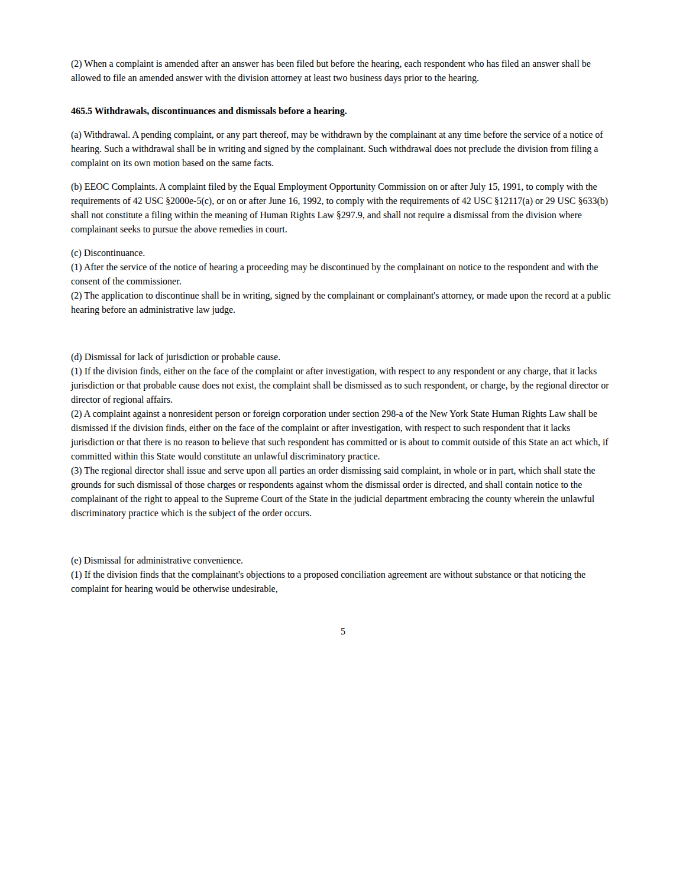(2) When a complaint is amended after an answer has been filed but before the hearing, each respondent who has filed an answer shall be allowed to file an amended answer with the division attorney at least two business days prior to the hearing.
465.5 Withdrawals, discontinuances and dismissals before a hearing.
(a) Withdrawal. A pending complaint, or any part thereof, may be withdrawn by the complainant at any time before the service of a notice of hearing. Such a withdrawal shall be in writing and signed by the complainant. Such withdrawal does not preclude the division from filing a complaint on its own motion based on the same facts.
(b) EEOC Complaints. A complaint filed by the Equal Employment Opportunity Commission on or after July 15, 1991, to comply with the requirements of 42 USC §2000e-5(c), or on or after June 16, 1992, to comply with the requirements of 42 USC §12117(a) or 29 USC §633(b) shall not constitute a filing within the meaning of Human Rights Law §297.9, and shall not require a dismissal from the division where complainant seeks to pursue the above remedies in court.
(c) Discontinuance.
(1) After the service of the notice of hearing a proceeding may be discontinued by the complainant on notice to the respondent and with the consent of the commissioner.
(2) The application to discontinue shall be in writing, signed by the complainant or complainant's attorney, or made upon the record at a public hearing before an administrative law judge.
(d) Dismissal for lack of jurisdiction or probable cause.
(1) If the division finds, either on the face of the complaint or after investigation, with respect to any respondent or any charge, that it lacks jurisdiction or that probable cause does not exist, the complaint shall be dismissed as to such respondent, or charge, by the regional director or director of regional affairs.
(2) A complaint against a nonresident person or foreign corporation under section 298-a of the New York State Human Rights Law shall be dismissed if the division finds, either on the face of the complaint or after investigation, with respect to such respondent that it lacks jurisdiction or that there is no reason to believe that such respondent has committed or is about to commit outside of this State an act which, if committed within this State would constitute an unlawful discriminatory practice.
(3) The regional director shall issue and serve upon all parties an order dismissing said complaint, in whole or in part, which shall state the grounds for such dismissal of those charges or respondents against whom the dismissal order is directed, and shall contain notice to the complainant of the right to appeal to the Supreme Court of the State in the judicial department embracing the county wherein the unlawful discriminatory practice which is the subject of the order occurs.
(e) Dismissal for administrative convenience.
(1) If the division finds that the complainant's objections to a proposed conciliation agreement are without substance or that noticing the complaint for hearing would be otherwise undesirable,
5